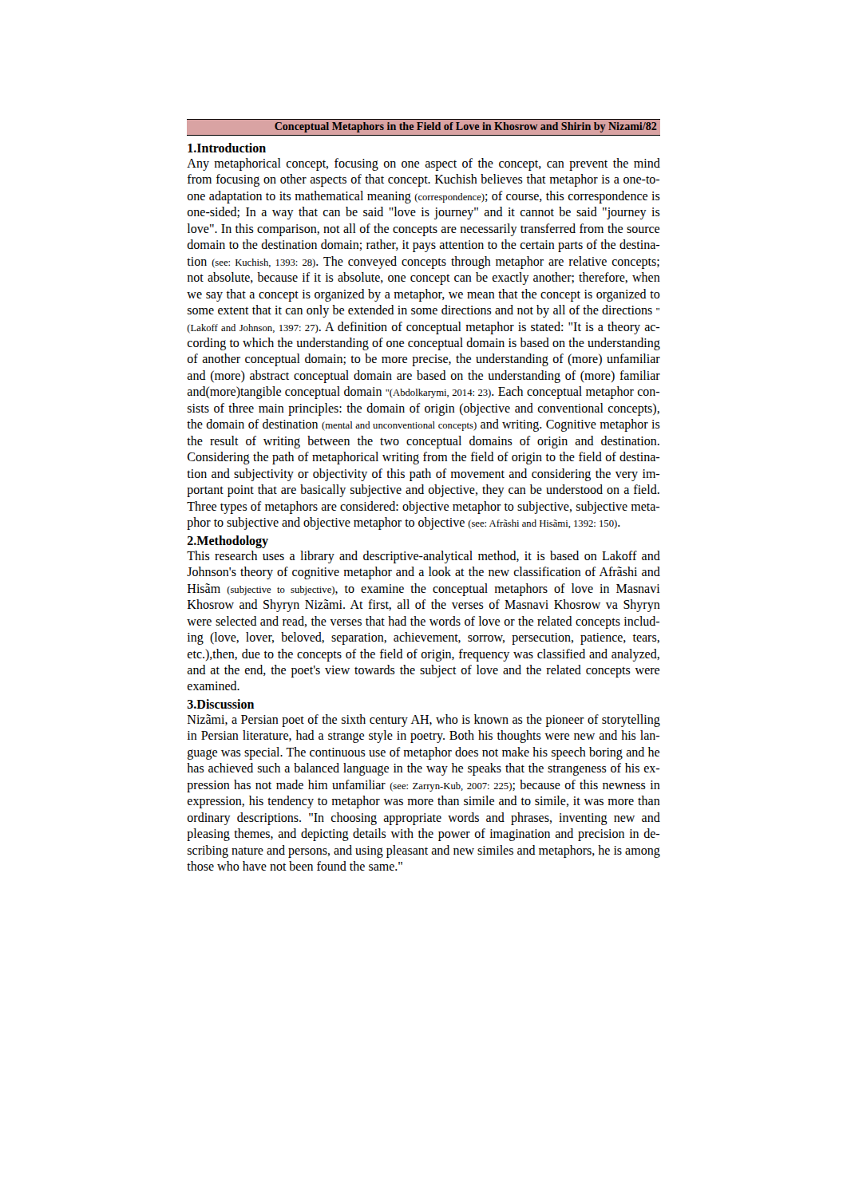Conceptual Metaphors in the Field of Love in Khosrow and Shirin by Nizami/82
1.Introduction
Any metaphorical concept, focusing on one aspect of the concept, can prevent the mind from focusing on other aspects of that concept. Kuchish believes that metaphor is a one-to-one adaptation to its mathematical meaning (correspondence); of course, this correspondence is one-sided; In a way that can be said "love is journey" and it cannot be said "journey is love". In this comparison, not all of the concepts are necessarily transferred from the source domain to the destination domain; rather, it pays attention to the certain parts of the destination (see: Kuchish, 1393: 28). The conveyed concepts through metaphor are relative concepts; not absolute, because if it is absolute, one concept can be exactly another; therefore, when we say that a concept is organized by a metaphor, we mean that the concept is organized to some extent that it can only be extended in some directions and not by all of the directions "(Lakoff and Johnson, 1397: 27). A definition of conceptual metaphor is stated: "It is a theory according to which the understanding of one conceptual domain is based on the understanding of another conceptual domain; to be more precise, the understanding of (more) unfamiliar and (more) abstract conceptual domain are based on the understanding of (more) familiar and(more)tangible conceptual domain "(Abdolkarymi, 2014: 23). Each conceptual metaphor consists of three main principles: the domain of origin (objective and conventional concepts), the domain of destination (mental and unconventional concepts) and writing. Cognitive metaphor is the result of writing between the two conceptual domains of origin and destination. Considering the path of metaphorical writing from the field of origin to the field of destination and subjectivity or objectivity of this path of movement and considering the very important point that are basically subjective and objective, they can be understood on a field. Three types of metaphors are considered: objective metaphor to subjective, subjective metaphor to subjective and objective metaphor to objective (see: Afrãshi and Hisãmi, 1392: 150).
2.Methodology
This research uses a library and descriptive-analytical method, it is based on Lakoff and Johnson's theory of cognitive metaphor and a look at the new classification of Afrãshi and Hisãm (subjective to subjective), to examine the conceptual metaphors of love in Masnavi Khosrow and Shyryn Nizãmi. At first, all of the verses of Masnavi Khosrow va Shyryn were selected and read, the verses that had the words of love or the related concepts including (love, lover, beloved, separation, achievement, sorrow, persecution, patience, tears, etc.),then, due to the concepts of the field of origin, frequency was classified and analyzed, and at the end, the poet's view towards the subject of love and the related concepts were examined.
3.Discussion
Nizãmi, a Persian poet of the sixth century AH, who is known as the pioneer of storytelling in Persian literature, had a strange style in poetry. Both his thoughts were new and his language was special. The continuous use of metaphor does not make his speech boring and he has achieved such a balanced language in the way he speaks that the strangeness of his expression has not made him unfamiliar (see: Zarryn-Kub, 2007: 225); because of this newness in expression, his tendency to metaphor was more than simile and to simile, it was more than ordinary descriptions. "In choosing appropriate words and phrases, inventing new and pleasing themes, and depicting details with the power of imagination and precision in describing nature and persons, and using pleasant and new similes and metaphors, he is among those who have not been found the same."